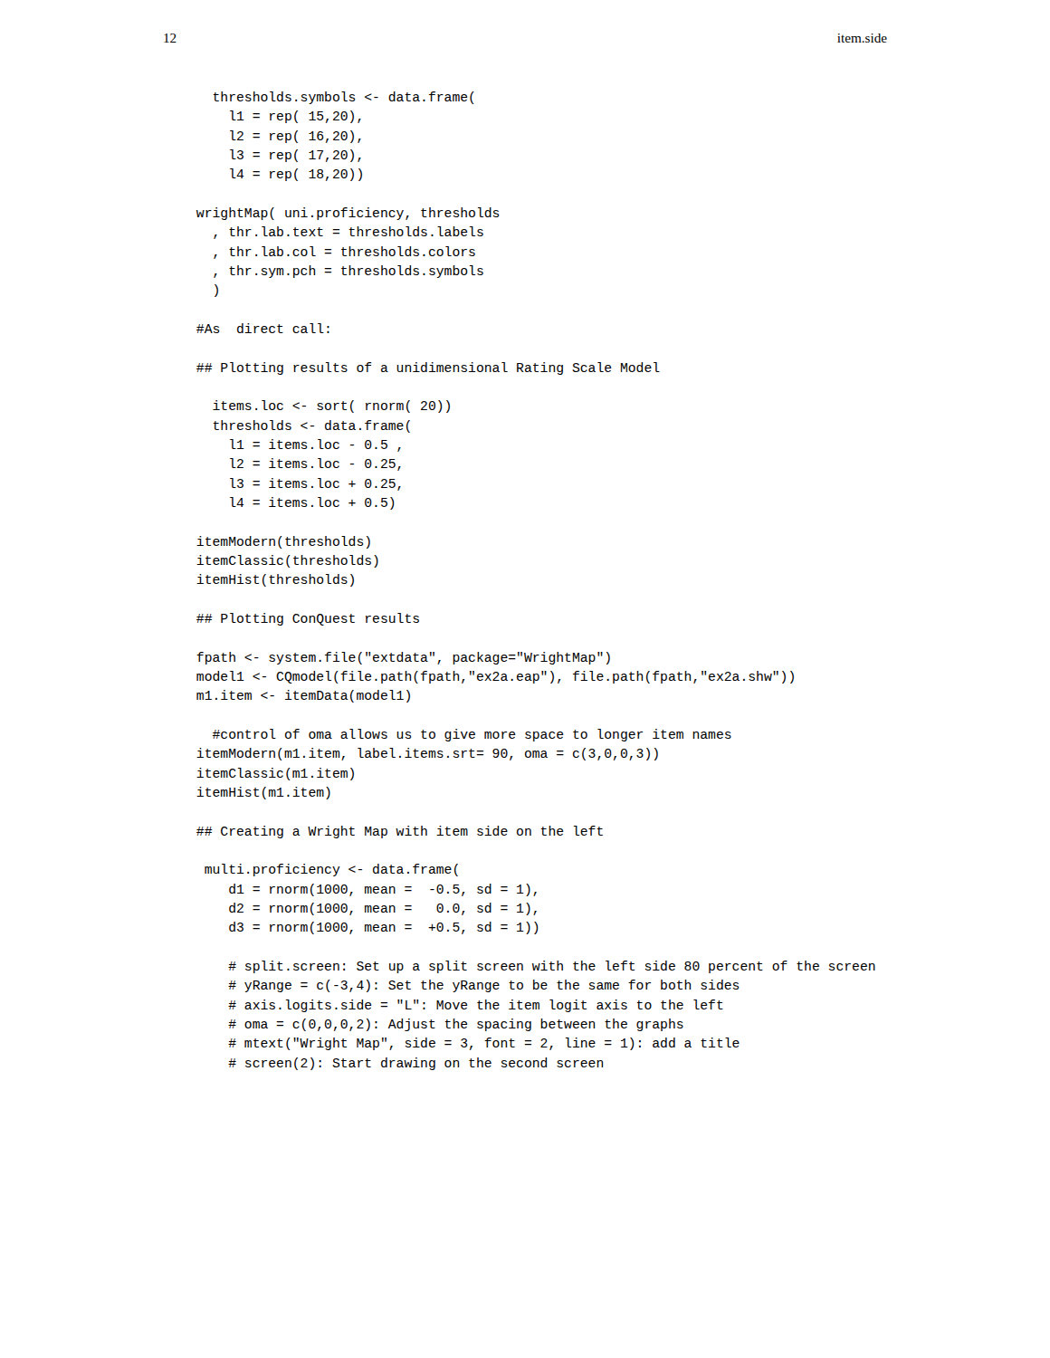12 item.side
  thresholds.symbols <- data.frame(
    l1 = rep( 15,20),
    l2 = rep( 16,20),
    l3 = rep( 17,20),
    l4 = rep( 18,20))

wrightMap( uni.proficiency, thresholds
  , thr.lab.text = thresholds.labels
  , thr.lab.col = thresholds.colors
  , thr.sym.pch = thresholds.symbols
  )

#As  direct call:

## Plotting results of a unidimensional Rating Scale Model

  items.loc <- sort( rnorm( 20))
  thresholds <- data.frame(
    l1 = items.loc - 0.5 ,
    l2 = items.loc - 0.25,
    l3 = items.loc + 0.25,
    l4 = items.loc + 0.5)

itemModern(thresholds)
itemClassic(thresholds)
itemHist(thresholds)

## Plotting ConQuest results

fpath <- system.file("extdata", package="WrightMap")
model1 <- CQmodel(file.path(fpath,"ex2a.eap"), file.path(fpath,"ex2a.shw"))
m1.item <- itemData(model1)

  #control of oma allows us to give more space to longer item names
itemModern(m1.item, label.items.srt= 90, oma = c(3,0,0,3))
itemClassic(m1.item)
itemHist(m1.item)

## Creating a Wright Map with item side on the left

 multi.proficiency <- data.frame(
    d1 = rnorm(1000, mean =  -0.5, sd = 1),
    d2 = rnorm(1000, mean =   0.0, sd = 1),
    d3 = rnorm(1000, mean =  +0.5, sd = 1))

    # split.screen: Set up a split screen with the left side 80 percent of the screen
    # yRange = c(-3,4): Set the yRange to be the same for both sides
    # axis.logits.side = "L": Move the item logit axis to the left
    # oma = c(0,0,0,2): Adjust the spacing between the graphs
    # mtext("Wright Map", side = 3, font = 2, line = 1): add a title
    # screen(2): Start drawing on the second screen